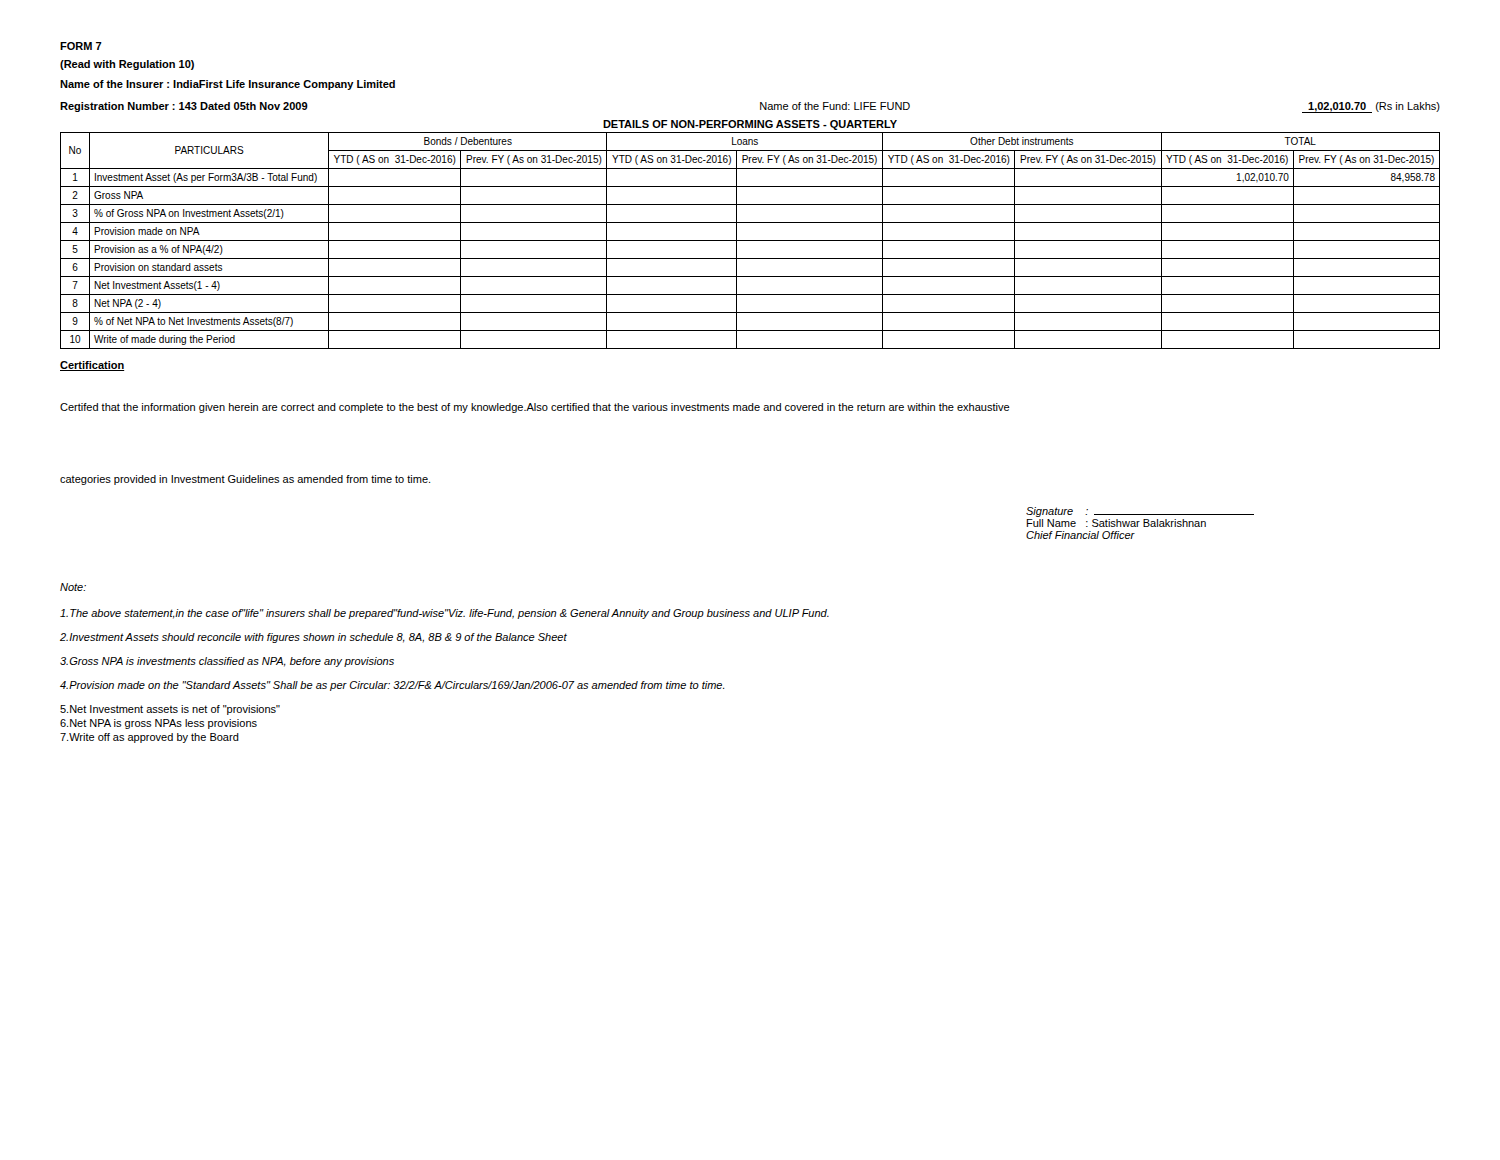FORM 7
(Read with Regulation 10)
Name of the Insurer : IndiaFirst Life Insurance Company Limited
Registration Number : 143 Dated 05th Nov 2009
Name of the Fund: LIFE FUND
1,02,010.70 (Rs in Lakhs)
DETAILS OF NON-PERFORMING ASSETS - QUARTERLY
| No | PARTICULARS | Bonds / Debentures | Loans | Other Debt instruments | TOTAL |
| --- | --- | --- | --- | --- | --- |
| YTD ( AS on 31-Dec-2016) | Prev. FY ( As on 31-Dec-2015) | YTD ( AS on 31-Dec-2016) | Prev. FY ( As on 31-Dec-2015) | YTD ( AS on 31-Dec-2016) | Prev. FY ( As on 31-Dec-2015) | YTD ( AS on 31-Dec-2016) | Prev. FY ( As on 31-Dec-2015) |
| 1 | Investment Asset (As per Form3A/3B - Total Fund) | | | | | | | 1,02,010.70 | 84,958.78 |
| 2 | Gross NPA | | | | | | | | |
| 3 | % of Gross NPA on Investment Assets(2/1) | | | | | | | | |
| 4 | Provision made on NPA | | | | | | | | |
| 5 | Provision as a % of NPA(4/2) | | | | | | | | |
| 6 | Provision on standard assets | | | | | | | | |
| 7 | Net Investment Assets(1 - 4) | | | | | | | | |
| 8 | Net NPA (2 - 4) | | | | | | | | |
| 9 | % of Net NPA to Net Investments Assets(8/7) | | | | | | | | |
| 10 | Write of made during the Period | | | | | | | | |
Certification
Certifed that the information given herein are correct and complete to the best of my knowledge.Also certified that the various investments made and covered in the return are within the exhaustive
categories provided in Investment Guidelines as amended from time to time.
Signature :
Full Name : Satishwar Balakrishnan
Chief Financial Officer
Note:
1.The above statement,in the case of"life" insurers shall be prepared"fund-wise"Viz. life-Fund, pension & General Annuity and Group business and ULIP Fund.
2.Investment Assets should reconcile with figures shown in schedule 8, 8A, 8B & 9 of the Balance Sheet
3.Gross NPA is investments classified as NPA, before any provisions
4.Provision made on the "Standard Assets" Shall be as per Circular: 32/2/F& A/Circulars/169/Jan/2006-07 as amended from time to time.
5.Net Investment assets is net of "provisions"
6.Net NPA is gross NPAs less provisions
7.Write off as approved by the Board